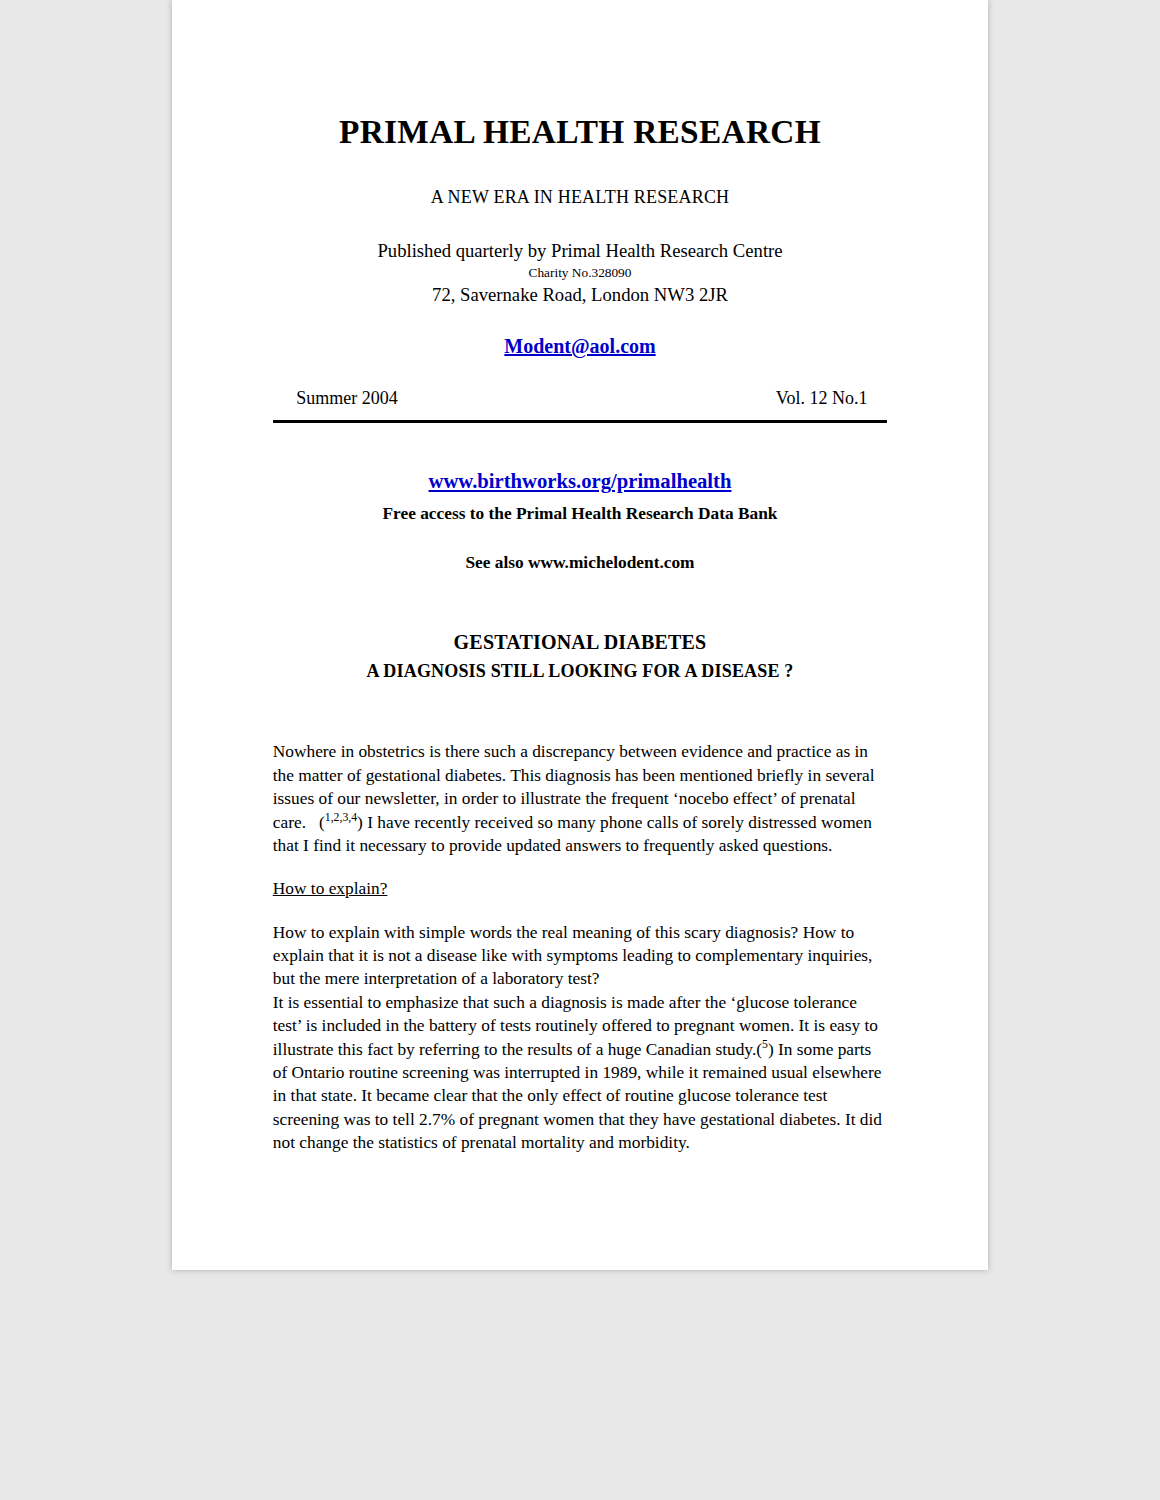PRIMAL HEALTH RESEARCH
A NEW ERA IN HEALTH RESEARCH
Published quarterly by Primal Health Research Centre
Charity No.328090
72, Savernake Road, London NW3 2JR
Modent@aol.com
Summer 2004 Vol. 12 No.1
www.birthworks.org/primalhealth
Free access to the Primal Health Research Data Bank
See also www.michelodent.com
GESTATIONAL DIABETES
A DIAGNOSIS STILL LOOKING FOR A DISEASE ?
Nowhere in obstetrics is there such a discrepancy between evidence and practice as in the matter of gestational diabetes. This diagnosis has been mentioned briefly in several issues of our newsletter, in order to illustrate the frequent ‘nocebo effect’ of prenatal care. (1,2,3,4) I have recently received so many phone calls of sorely distressed women that I find it necessary to provide updated answers to frequently asked questions.
How to explain?
How to explain with simple words the real meaning of this scary diagnosis? How to explain that it is not a disease like with symptoms leading to complementary inquiries, but the mere interpretation of a laboratory test?
It is essential to emphasize that such a diagnosis is made after the ‘glucose tolerance test’ is included in the battery of tests routinely offered to pregnant women. It is easy to illustrate this fact by referring to the results of a huge Canadian study.(5) In some parts of Ontario routine screening was interrupted in 1989, while it remained usual elsewhere in that state. It became clear that the only effect of routine glucose tolerance test screening was to tell 2.7% of pregnant women that they have gestational diabetes. It did not change the statistics of prenatal mortality and morbidity.